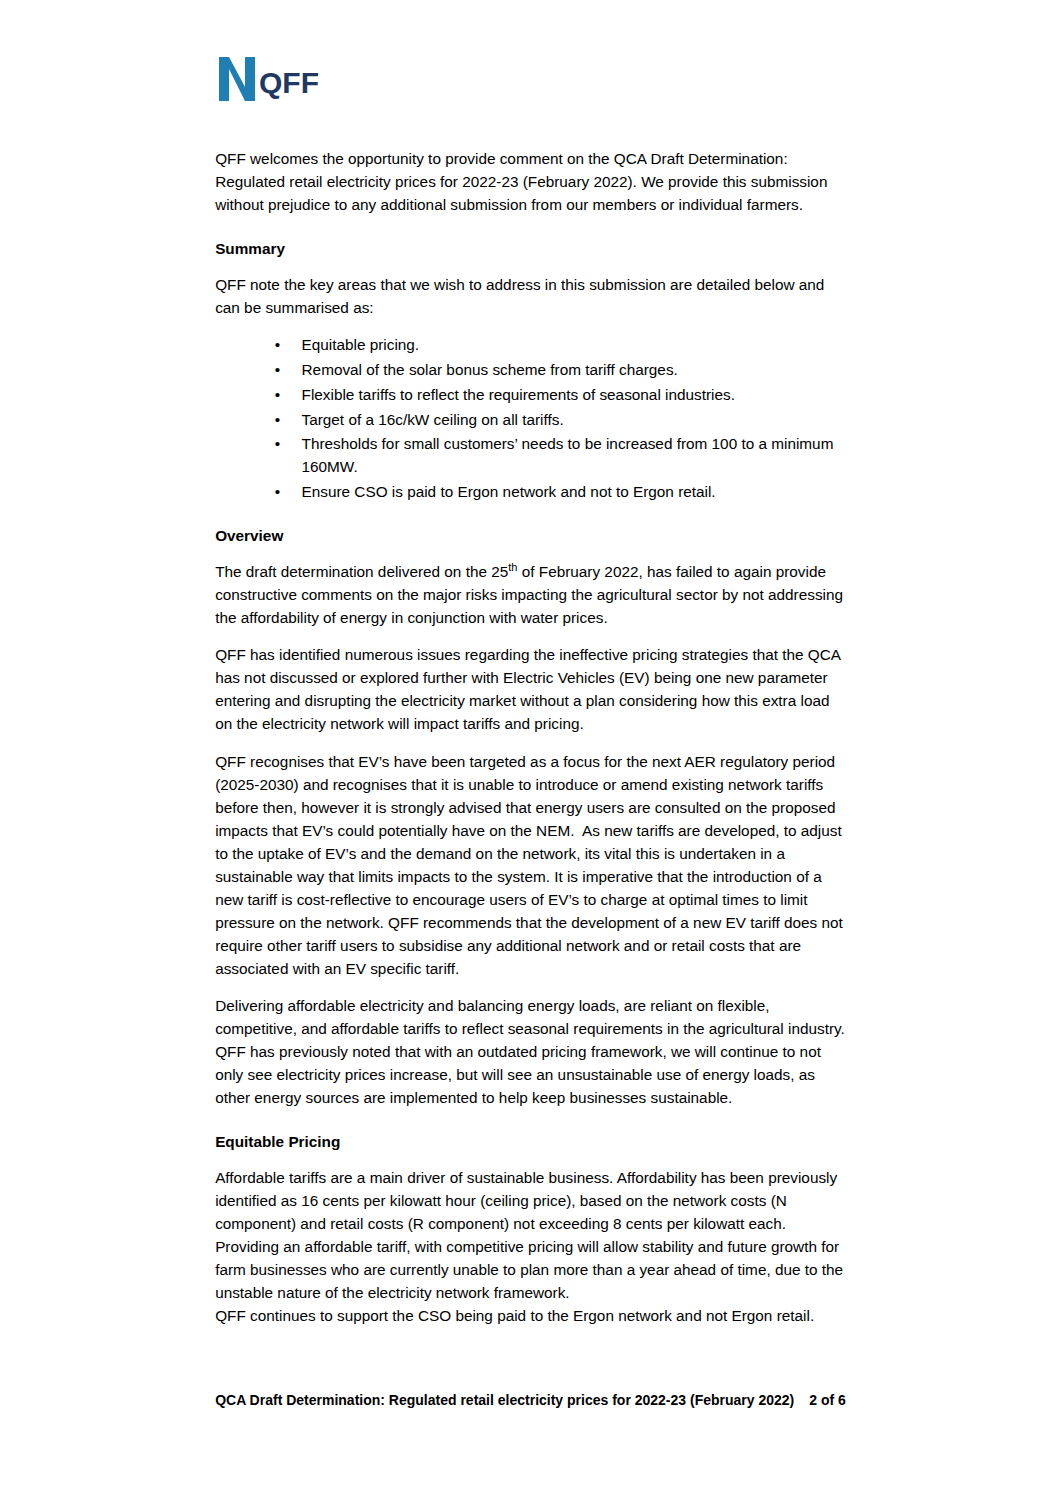QFF
QFF welcomes the opportunity to provide comment on the QCA Draft Determination: Regulated retail electricity prices for 2022-23 (February 2022). We provide this submission without prejudice to any additional submission from our members or individual farmers.
Summary
QFF note the key areas that we wish to address in this submission are detailed below and can be summarised as:
Equitable pricing.
Removal of the solar bonus scheme from tariff charges.
Flexible tariffs to reflect the requirements of seasonal industries.
Target of a 16c/kW ceiling on all tariffs.
Thresholds for small customers’ needs to be increased from 100 to a minimum 160MW.
Ensure CSO is paid to Ergon network and not to Ergon retail.
Overview
The draft determination delivered on the 25th of February 2022, has failed to again provide constructive comments on the major risks impacting the agricultural sector by not addressing the affordability of energy in conjunction with water prices.
QFF has identified numerous issues regarding the ineffective pricing strategies that the QCA has not discussed or explored further with Electric Vehicles (EV) being one new parameter entering and disrupting the electricity market without a plan considering how this extra load on the electricity network will impact tariffs and pricing.
QFF recognises that EV’s have been targeted as a focus for the next AER regulatory period (2025-2030) and recognises that it is unable to introduce or amend existing network tariffs before then, however it is strongly advised that energy users are consulted on the proposed impacts that EV’s could potentially have on the NEM. As new tariffs are developed, to adjust to the uptake of EV’s and the demand on the network, its vital this is undertaken in a sustainable way that limits impacts to the system. It is imperative that the introduction of a new tariff is cost-reflective to encourage users of EV’s to charge at optimal times to limit pressure on the network. QFF recommends that the development of a new EV tariff does not require other tariff users to subsidise any additional network and or retail costs that are associated with an EV specific tariff.
Delivering affordable electricity and balancing energy loads, are reliant on flexible, competitive, and affordable tariffs to reflect seasonal requirements in the agricultural industry. QFF has previously noted that with an outdated pricing framework, we will continue to not only see electricity prices increase, but will see an unsustainable use of energy loads, as other energy sources are implemented to help keep businesses sustainable.
Equitable Pricing
Affordable tariffs are a main driver of sustainable business. Affordability has been previously identified as 16 cents per kilowatt hour (ceiling price), based on the network costs (N component) and retail costs (R component) not exceeding 8 cents per kilowatt each. Providing an affordable tariff, with competitive pricing will allow stability and future growth for farm businesses who are currently unable to plan more than a year ahead of time, due to the unstable nature of the electricity network framework.
QFF continues to support the CSO being paid to the Ergon network and not Ergon retail.
QCA Draft Determination: Regulated retail electricity prices for 2022-23 (February 2022) 2 of 6